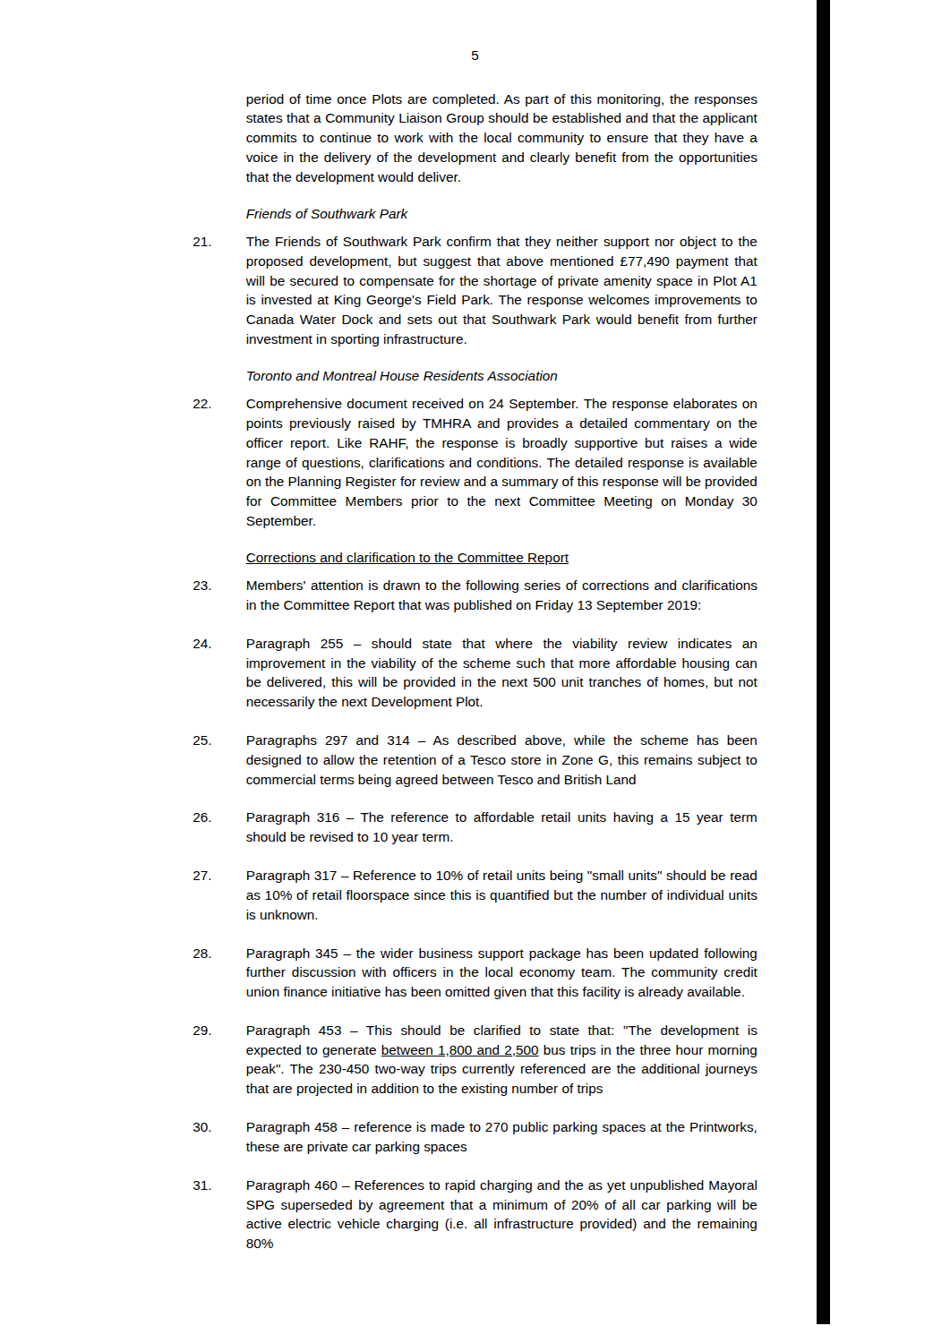5
period of time once Plots are completed. As part of this monitoring, the responses states that a Community Liaison Group should be established and that the applicant commits to continue to work with the local community to ensure that they have a voice in the delivery of the development and clearly benefit from the opportunities that the development would deliver.
Friends of Southwark Park
21.
The Friends of Southwark Park confirm that they neither support nor object to the proposed development, but suggest that above mentioned £77,490 payment that will be secured to compensate for the shortage of private amenity space in Plot A1 is invested at King George's Field Park. The response welcomes improvements to Canada Water Dock and sets out that Southwark Park would benefit from further investment in sporting infrastructure.
Toronto and Montreal House Residents Association
22.
Comprehensive document received on 24 September. The response elaborates on points previously raised by TMHRA and provides a detailed commentary on the officer report. Like RAHF, the response is broadly supportive but raises a wide range of questions, clarifications and conditions. The detailed response is available on the Planning Register for review and a summary of this response will be provided for Committee Members prior to the next Committee Meeting on Monday 30 September.
Corrections and clarification to the Committee Report
23.
Members' attention is drawn to the following series of corrections and clarifications in the Committee Report that was published on Friday 13 September 2019:
24.
Paragraph 255 – should state that where the viability review indicates an improvement in the viability of the scheme such that more affordable housing can be delivered, this will be provided in the next 500 unit tranches of homes, but not necessarily the next Development Plot.
25.
Paragraphs 297 and 314 – As described above, while the scheme has been designed to allow the retention of a Tesco store in Zone G, this remains subject to commercial terms being agreed between Tesco and British Land
26.
Paragraph 316 – The reference to affordable retail units having a 15 year term should be revised to 10 year term.
27.
Paragraph 317 – Reference to 10% of retail units being "small units" should be read as 10% of retail floorspace since this is quantified but the number of individual units is unknown.
28.
Paragraph 345 – the wider business support package has been updated following further discussion with officers in the local economy team. The community credit union finance initiative has been omitted given that this facility is already available.
29.
Paragraph 453 – This should be clarified to state that: "The development is expected to generate between 1,800 and 2,500 bus trips in the three hour morning peak". The 230-450 two-way trips currently referenced are the additional journeys that are projected in addition to the existing number of trips
30.
Paragraph 458 – reference is made to 270 public parking spaces at the Printworks, these are private car parking spaces
31.
Paragraph 460 – References to rapid charging and the as yet unpublished Mayoral SPG superseded by agreement that a minimum of 20% of all car parking will be active electric vehicle charging (i.e. all infrastructure provided) and the remaining 80%